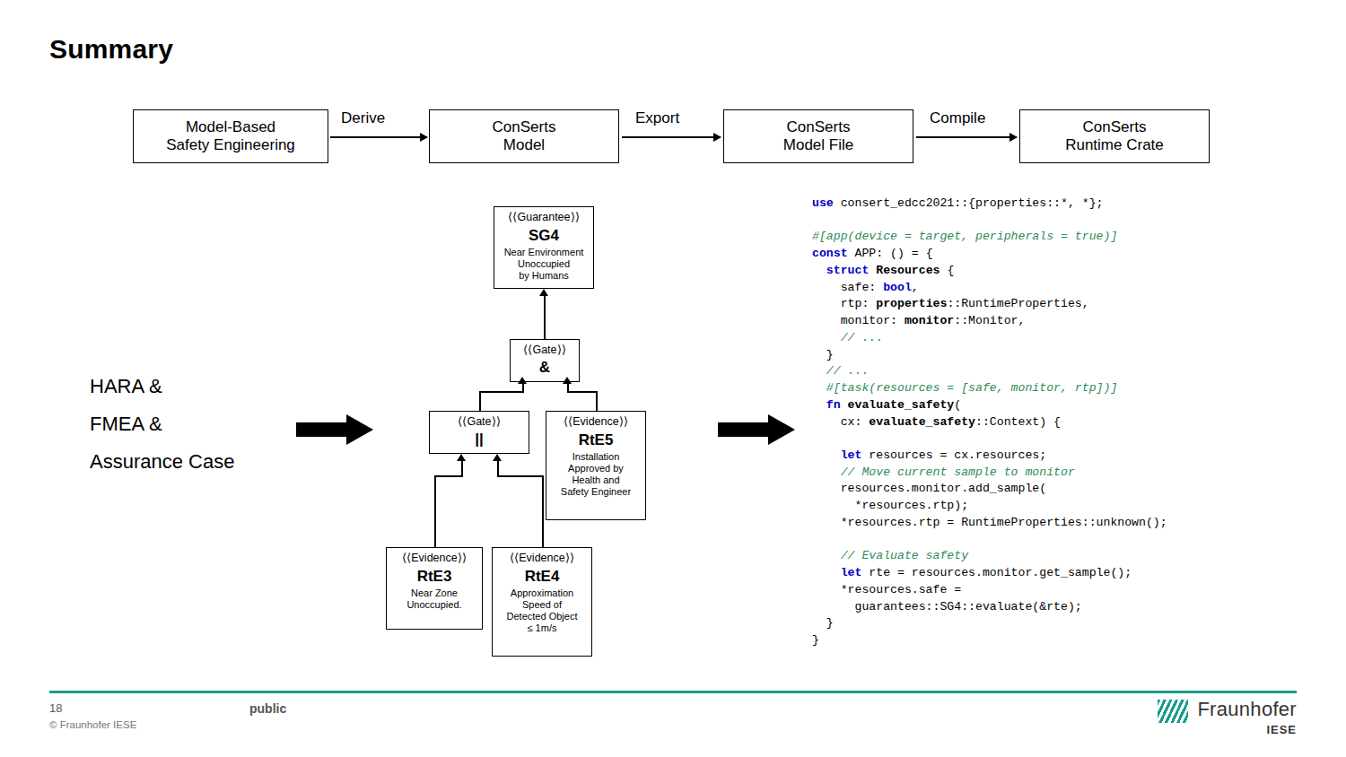Summary
Model-Based
Safety Engineering
ConSerts
Model
ConSerts
Model File
ConSerts
Runtime Crate
Derive
Export
Compile
HARA &
FMEA &
Assurance Case
⟨⟨Guarantee⟩⟩ SG4 Near Environment
Unoccupied
by Humans
⟨⟨Gate⟩⟩ &
⟨⟨Gate⟩⟩ ||
⟨⟨Evidence⟩⟩ RtE5 Installation
Approved by
Health and
Safety Engineer
⟨⟨Evidence⟩⟩ RtE3 Near Zone
Unoccupied.
⟨⟨Evidence⟩⟩ RtE4 Approximation
Speed of
Detected Object
≤ 1m/s
use consert_edcc2021::{properties::*, *};

#[app(device = target, peripherals = true)]
const APP: () = {
  struct Resources {
    safe: bool,
    rtp: properties::RuntimeProperties,
    monitor: monitor::Monitor,
    // ...
  }
  // ...
  #[task(resources = [safe, monitor, rtp])]
  fn evaluate_safety(
    cx: evaluate_safety::Context) {

    let resources = cx.resources;
    // Move current sample to monitor
    resources.monitor.add_sample(
      *resources.rtp);
    *resources.rtp = RuntimeProperties::unknown();

    // Evaluate safety
    let rte = resources.monitor.get_sample();
    *resources.safe =
      guarantees::SG4::evaluate(&rte);
  }
}
18
public
© Fraunhofer IESE
Fraunhofer IESE